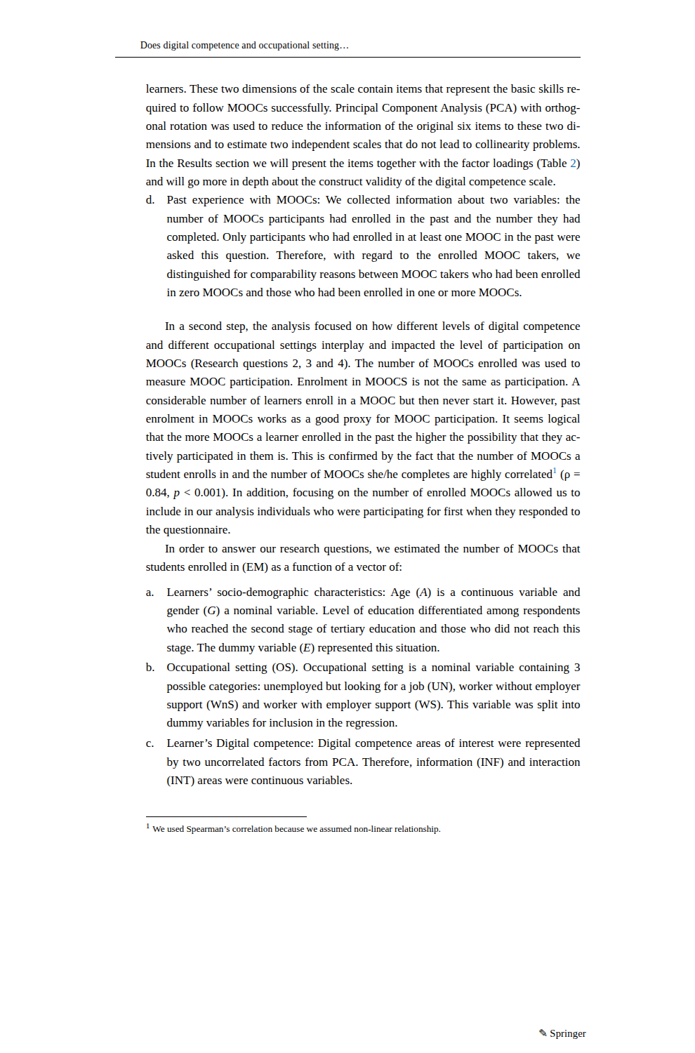Does digital competence and occupational setting…
learners. These two dimensions of the scale contain items that represent the basic skills required to follow MOOCs successfully. Principal Component Analysis (PCA) with orthogonal rotation was used to reduce the information of the original six items to these two dimensions and to estimate two independent scales that do not lead to collinearity problems. In the Results section we will present the items together with the factor loadings (Table 2) and will go more in depth about the construct validity of the digital competence scale.
d. Past experience with MOOCs: We collected information about two variables: the number of MOOCs participants had enrolled in the past and the number they had completed. Only participants who had enrolled in at least one MOOC in the past were asked this question. Therefore, with regard to the enrolled MOOC takers, we distinguished for comparability reasons between MOOC takers who had been enrolled in zero MOOCs and those who had been enrolled in one or more MOOCs.
In a second step, the analysis focused on how different levels of digital competence and different occupational settings interplay and impacted the level of participation on MOOCs (Research questions 2, 3 and 4). The number of MOOCs enrolled was used to measure MOOC participation. Enrolment in MOOCS is not the same as participation. A considerable number of learners enroll in a MOOC but then never start it. However, past enrolment in MOOCs works as a good proxy for MOOC participation. It seems logical that the more MOOCs a learner enrolled in the past the higher the possibility that they actively participated in them is. This is confirmed by the fact that the number of MOOCs a student enrolls in and the number of MOOCs she/he completes are highly correlated1 (ρ = 0.84, p < 0.001). In addition, focusing on the number of enrolled MOOCs allowed us to include in our analysis individuals who were participating for first when they responded to the questionnaire.
In order to answer our research questions, we estimated the number of MOOCs that students enrolled in (EM) as a function of a vector of:
a. Learners’ socio-demographic characteristics: Age (A) is a continuous variable and gender (G) a nominal variable. Level of education differentiated among respondents who reached the second stage of tertiary education and those who did not reach this stage. The dummy variable (E) represented this situation.
b. Occupational setting (OS). Occupational setting is a nominal variable containing 3 possible categories: unemployed but looking for a job (UN), worker without employer support (WnS) and worker with employer support (WS). This variable was split into dummy variables for inclusion in the regression.
c. Learner’s Digital competence: Digital competence areas of interest were represented by two uncorrelated factors from PCA. Therefore, information (INF) and interaction (INT) areas were continuous variables.
1We used Spearman’s correlation because we assumed non-linear relationship.
✎Springer